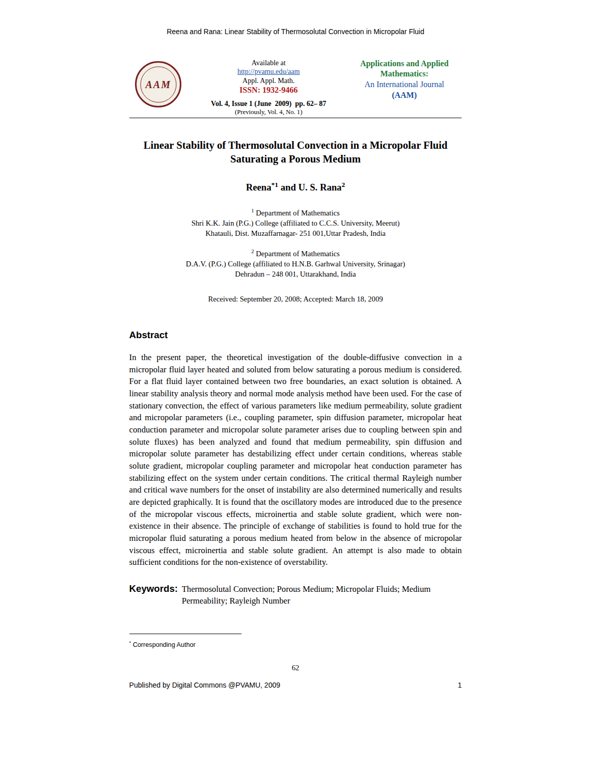Reena and Rana: Linear Stability of Thermosolutal Convection in Micropolar Fluid
AAM
Available at
http://pvamu.edu/aam
Appl. Appl. Math.
ISSN: 1932-9466
Vol. 4, Issue 1 (June 2009) pp. 62– 87
(Previously, Vol. 4, No. 1)
Applications and Applied
Mathematics:
An International Journal
(AAM)
Linear Stability of Thermosolutal Convection in a Micropolar Fluid
Saturating a Porous Medium
Reena*1 and U. S. Rana2
1 Department of Mathematics
Shri K.K. Jain (P.G.) College (affiliated to C.C.S. University, Meerut)
Khatauli, Dist. Muzaffarnagar- 251 001,Uttar Pradesh, India
2 Department of Mathematics
D.A.V. (P.G.) College (affiliated to H.N.B. Garhwal University, Srinagar)
Dehradun – 248 001, Uttarakhand, India
Received: September 20, 2008; Accepted: March 18, 2009
Abstract
In the present paper, the theoretical investigation of the double-diffusive convection in a micropolar fluid layer heated and soluted from below saturating a porous medium is considered. For a flat fluid layer contained between two free boundaries, an exact solution is obtained. A linear stability analysis theory and normal mode analysis method have been used. For the case of stationary convection, the effect of various parameters like medium permeability, solute gradient and micropolar parameters (i.e., coupling parameter, spin diffusion parameter, micropolar heat conduction parameter and micropolar solute parameter arises due to coupling between spin and solute fluxes) has been analyzed and found that medium permeability, spin diffusion and micropolar solute parameter has destabilizing effect under certain conditions, whereas stable solute gradient, micropolar coupling parameter and micropolar heat conduction parameter has stabilizing effect on the system under certain conditions. The critical thermal Rayleigh number and critical wave numbers for the onset of instability are also determined numerically and results are depicted graphically. It is found that the oscillatory modes are introduced due to the presence of the micropolar viscous effects, microinertia and stable solute gradient, which were non-existence in their absence. The principle of exchange of stabilities is found to hold true for the micropolar fluid saturating a porous medium heated from below in the absence of micropolar viscous effect, microinertia and stable solute gradient. An attempt is also made to obtain sufficient conditions for the non-existence of overstability.
Keywords: Thermosolutal Convection; Porous Medium; Micropolar Fluids; Medium
Permeability; Rayleigh Number
* Corresponding Author
62
Published by Digital Commons @PVAMU, 2009 1